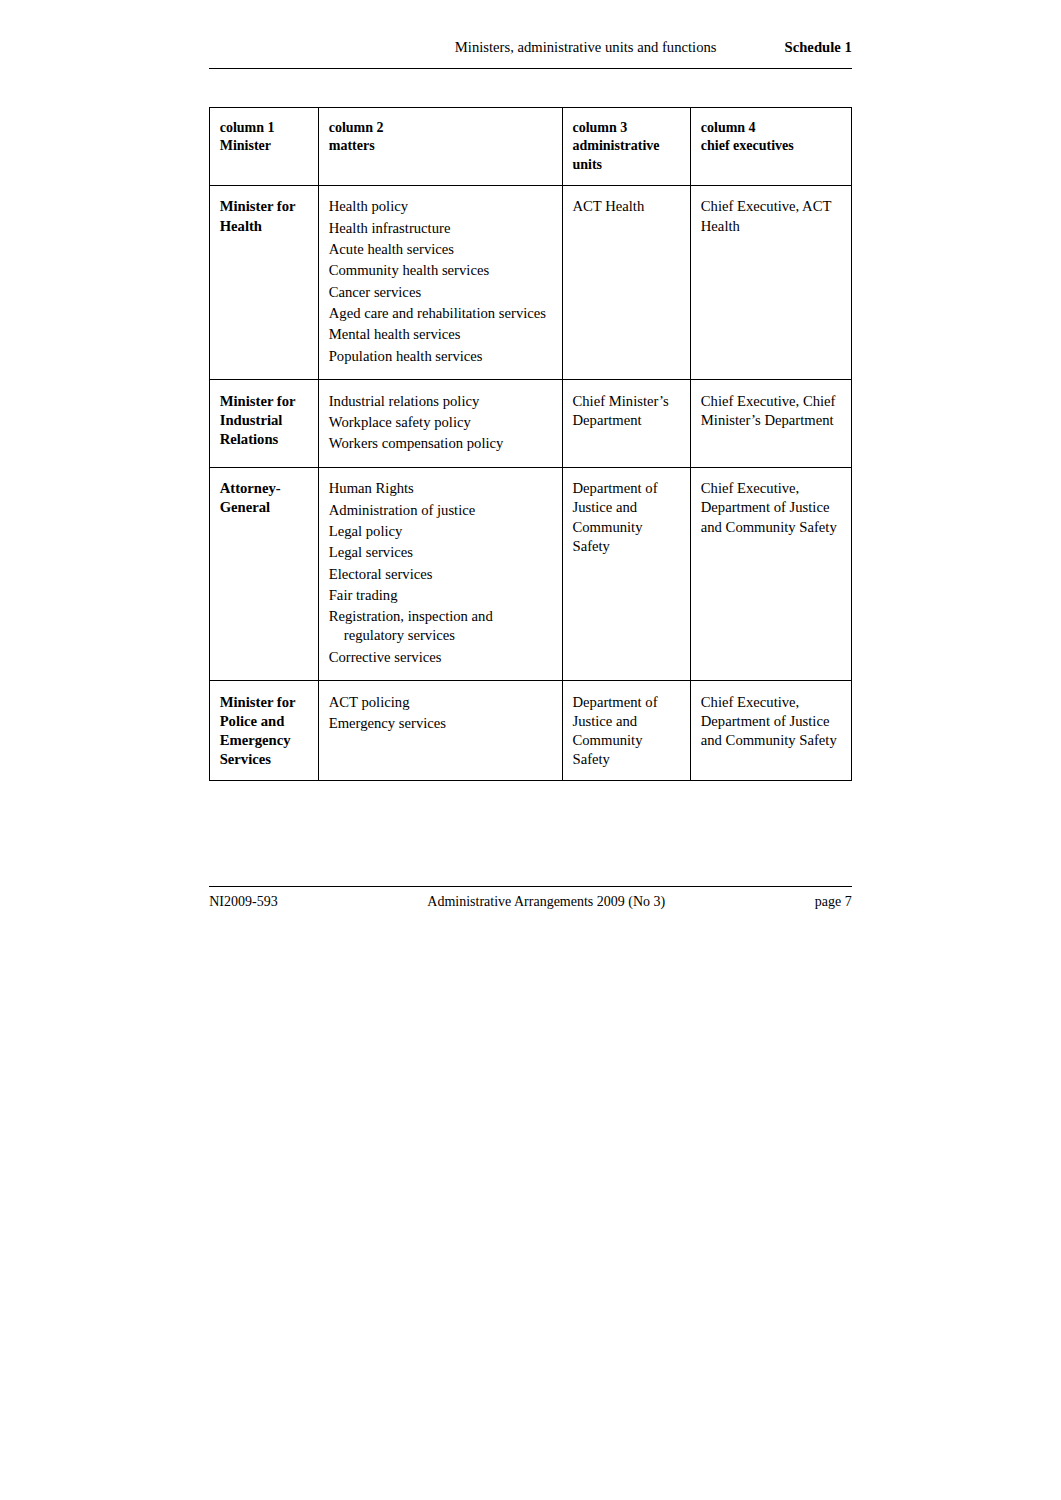Ministers, administrative units and functions
Schedule 1
| column 1 Minister | column 2 matters | column 3 administrative units | column 4 chief executives |
| --- | --- | --- | --- |
| Minister for Health | Health policy Health infrastructure Acute health services Community health services Cancer services Aged care and rehabilitation services Mental health services Population health services | ACT Health | Chief Executive, ACT Health |
| Minister for Industrial Relations | Industrial relations policy Workplace safety policy Workers compensation policy | Chief Minister’s Department | Chief Executive, Chief Minister’s Department |
| Attorney-General | Human Rights Administration of justice Legal policy Legal services Electoral services Fair trading Registration, inspection and regulatory services Corrective services | Department of Justice and Community Safety | Chief Executive, Department of Justice and Community Safety |
| Minister for Police and Emergency Services | ACT policing Emergency services | Department of Justice and Community Safety | Chief Executive, Department of Justice and Community Safety |
NI2009-593
Administrative Arrangements 2009 (No 3)
page 7